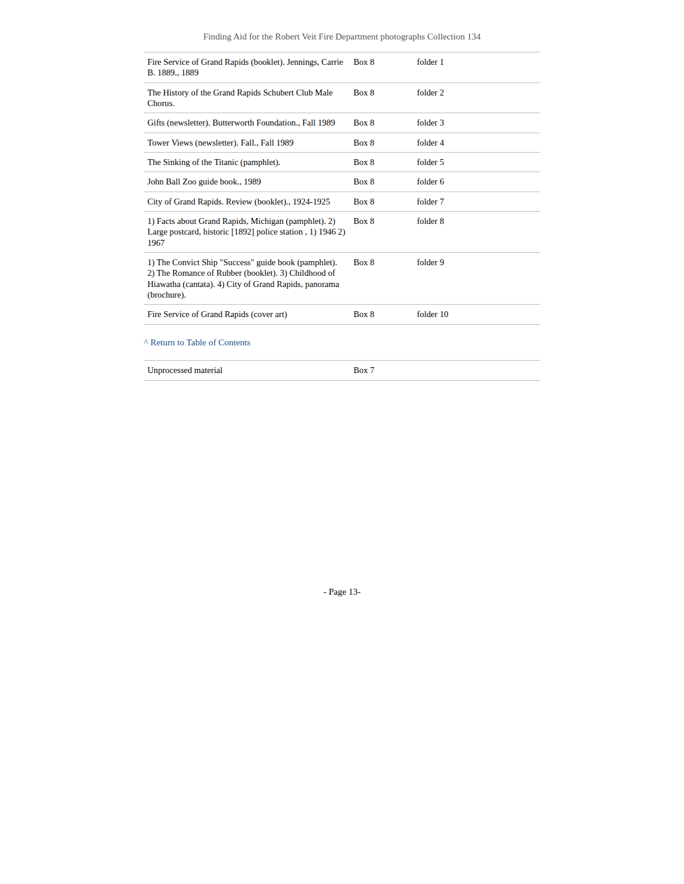Finding Aid for the Robert Veit Fire Department photographs Collection 134
| Fire Service of Grand Rapids (booklet). Jennings, Carrie B. 1889., 1889 | Box 8 | folder 1 | |
| The History of the Grand Rapids Schubert Club Male Chorus. | Box 8 | folder 2 | |
| Gifts (newsletter). Butterworth Foundation., Fall 1989 | Box 8 | folder 3 | |
| Tower Views (newsletter). Fall., Fall 1989 | Box 8 | folder 4 | |
| The Sinking of the Titanic (pamphlet). | Box 8 | folder 5 | |
| John Ball Zoo guide book., 1989 | Box 8 | folder 6 | |
| City of Grand Rapids. Review (booklet)., 1924-1925 | Box 8 | folder 7 | |
| 1) Facts about Grand Rapids, Michigan (pamphlet). 2) Large postcard, historic [1892] police station , 1) 1946 2) 1967 | Box 8 | folder 8 | |
| 1) The Convict Ship "Success" guide book (pamphlet). 2) The Romance of Rubber (booklet). 3) Childhood of Hiawatha (cantata). 4) City of Grand Rapids, panorama (brochure). | Box 8 | folder 9 | |
| Fire Service of Grand Rapids (cover art) | Box 8 | folder 10 | |
^ Return to Table of Contents
| Unprocessed material | Box 7 | | |
- Page 13-